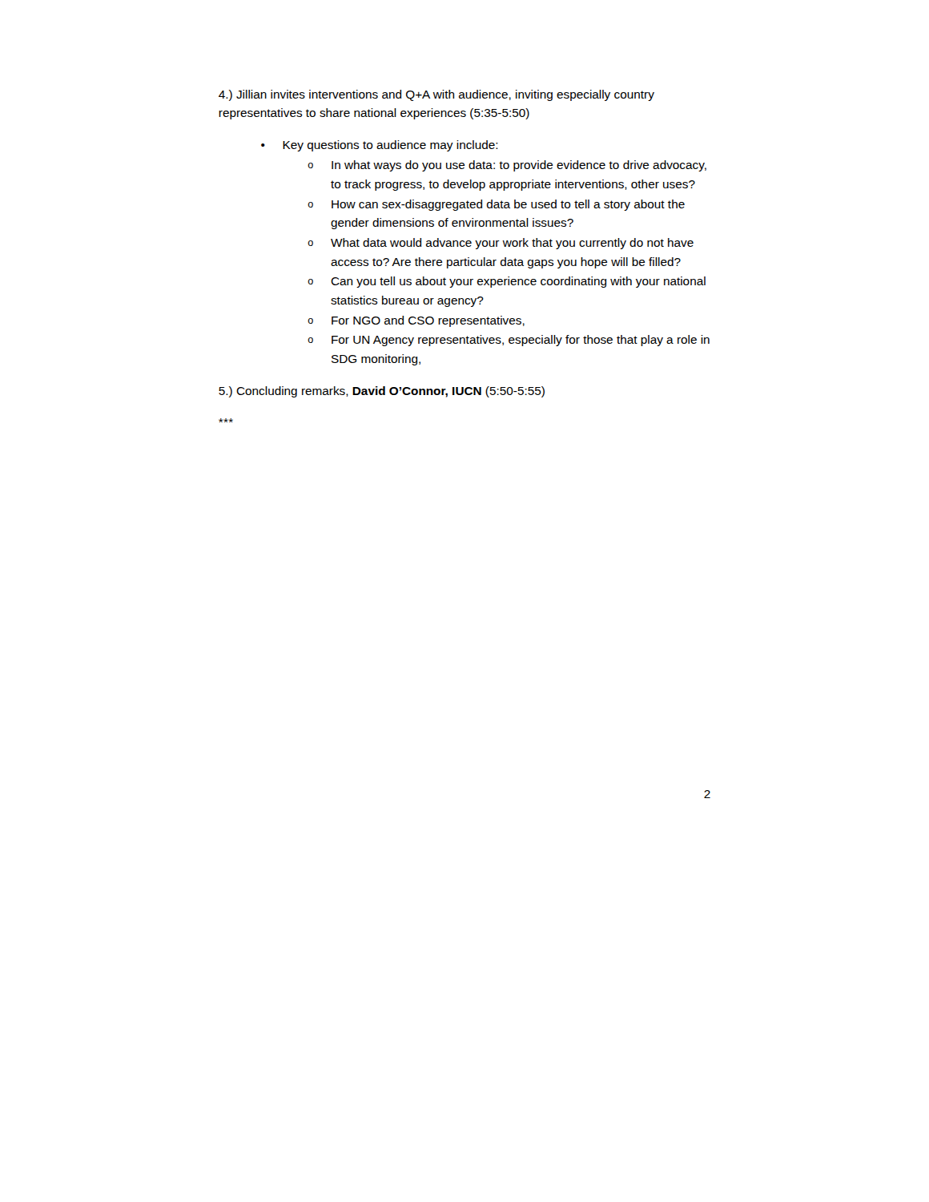4.) Jillian invites interventions and Q+A with audience, inviting especially country representatives to share national experiences (5:35-5:50)
• Key questions to audience may include:
o In what ways do you use data: to provide evidence to drive advocacy, to track progress, to develop appropriate interventions, other uses?
o How can sex-disaggregated data be used to tell a story about the gender dimensions of environmental issues?
o What data would advance your work that you currently do not have access to? Are there particular data gaps you hope will be filled?
o Can you tell us about your experience coordinating with your national statistics bureau or agency?
o For NGO and CSO representatives,
o For UN Agency representatives, especially for those that play a role in SDG monitoring,
5.) Concluding remarks, David O’Connor, IUCN (5:50-5:55)
***
2